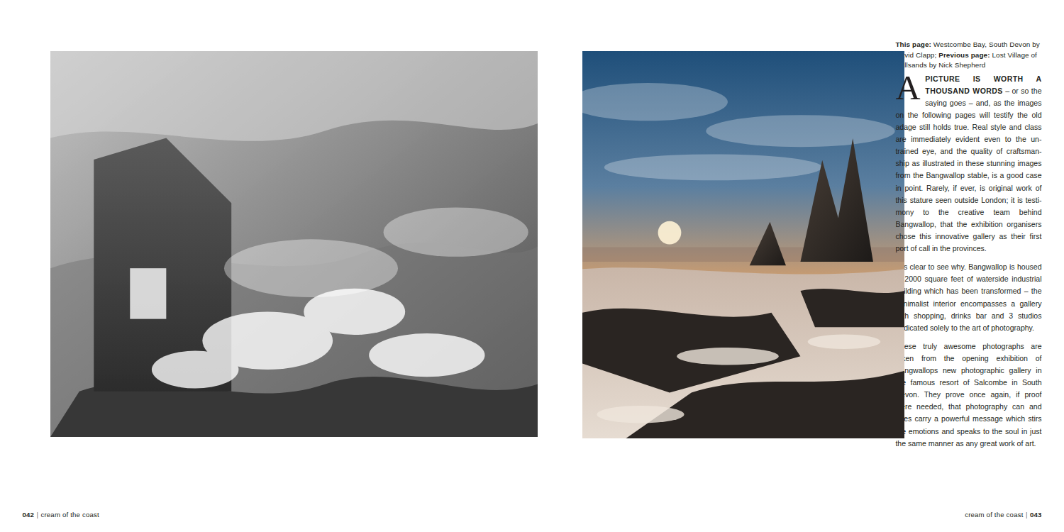042|cream of the coast
This page: Westcombe Bay, South Devon by David Clapp; Previous page: Lost Village of Hallsands by Nick Shepherd
APICTURE IS WORTH A THOUSAND WORDS – or so the saying goes – and, as the images on the following pages will testify the old adage still holds true. Real style and class are immediately evident even to the untrained eye, and the quality of craftsmanship as illustrated in these stunning images from the Bangwallop stable, is a good case in point. Rarely, if ever, is original work of this stature seen outside London; it is testimony to the creative team behind Bangwallop, that the exhibition organisers chose this innovative gallery as their first port of call in the provinces.
It is clear to see why. Bangwallop is housed in 2000 square feet of waterside industrial building which has been transformed – the minimalist interior encompasses a gallery with shopping, drinks bar and 3 studios dedicated solely to the art of photography.
These truly awesome photographs are taken from the opening exhibition of Bangwallops new photographic gallery in the famous resort of Salcombe in South Devon. They prove once again, if proof were needed, that photography can and does carry a powerful message which stirs the emotions and speaks to the soul in just the same manner as any great work of art.
cream of the coast|043